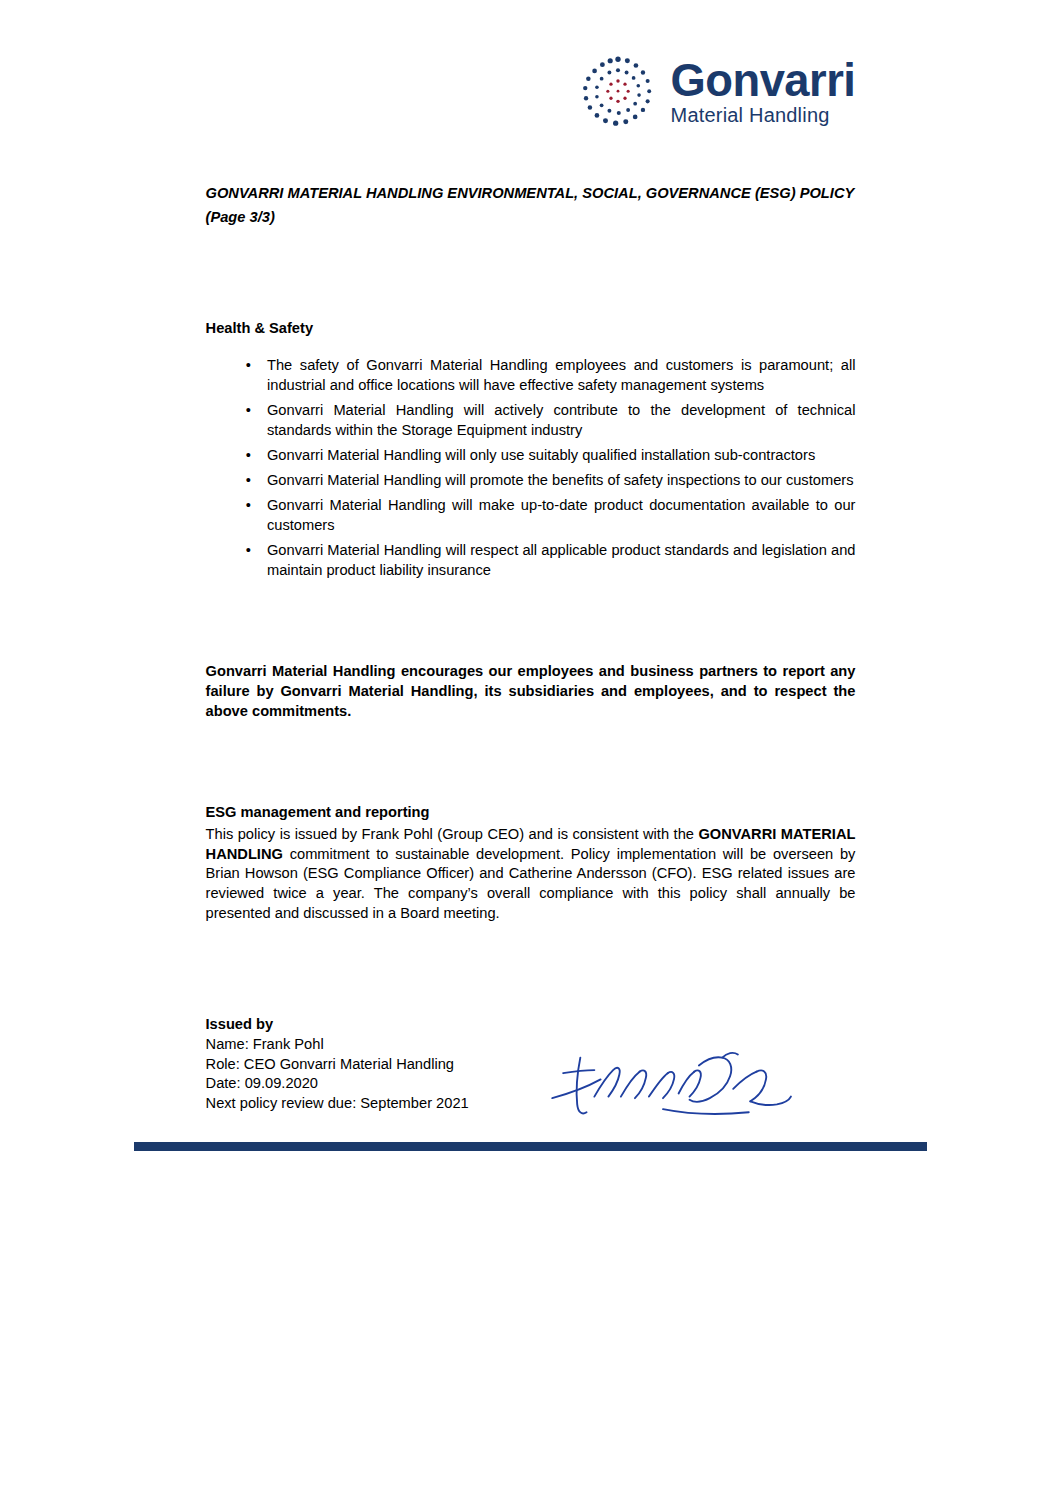Gonvarri Material Handling
GONVARRI MATERIAL HANDLING ENVIRONMENTAL, SOCIAL, GOVERNANCE (ESG) POLICY
(Page 3/3)
Health & Safety
The safety of Gonvarri Material Handling employees and customers is paramount; all industrial and office locations will have effective safety management systems
Gonvarri Material Handling will actively contribute to the development of technical standards within the Storage Equipment industry
Gonvarri Material Handling will only use suitably qualified installation sub-contractors
Gonvarri Material Handling will promote the benefits of safety inspections to our customers
Gonvarri Material Handling will make up-to-date product documentation available to our customers
Gonvarri Material Handling will respect all applicable product standards and legislation and maintain product liability insurance
Gonvarri Material Handling encourages our employees and business partners to report any failure by Gonvarri Material Handling, its subsidiaries and employees, and to respect the above commitments.
ESG management and reporting
This policy is issued by Frank Pohl (Group CEO) and is consistent with the GONVARRI MATERIAL HANDLING commitment to sustainable development. Policy implementation will be overseen by Brian Howson (ESG Compliance Officer) and Catherine Andersson (CFO). ESG related issues are reviewed twice a year. The company’s overall compliance with this policy shall annually be presented and discussed in a Board meeting.
Issued by
Name: Frank Pohl
Role: CEO Gonvarri Material Handling
Date: 09.09.2020
Next policy review due: September 2021